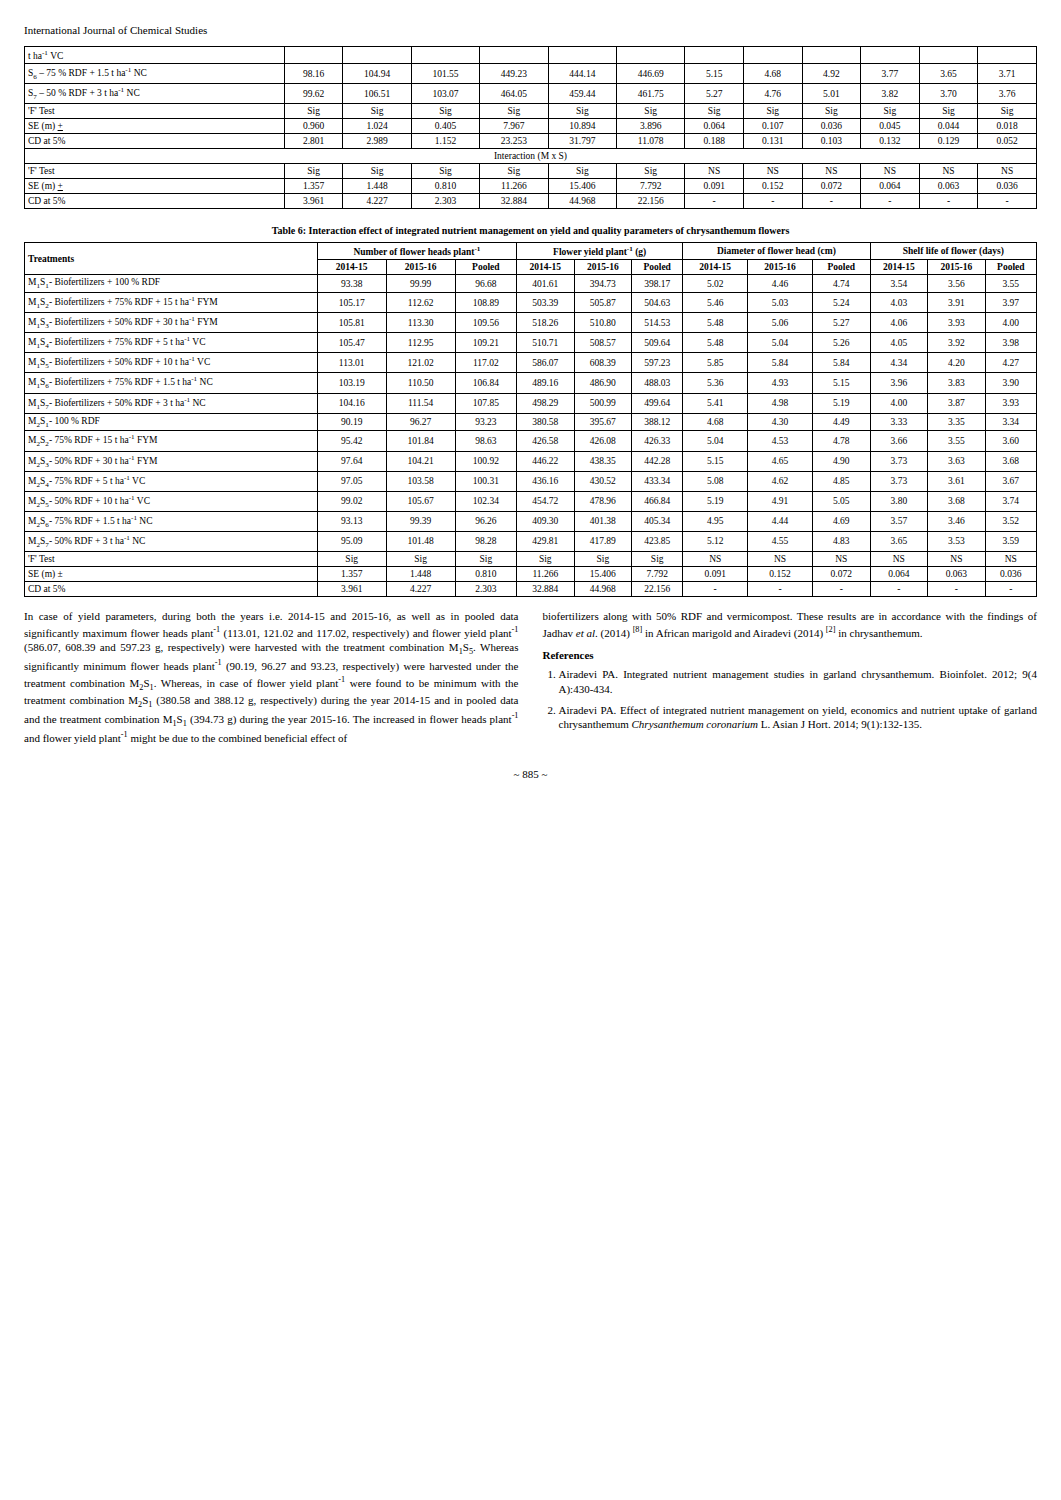International Journal of Chemical Studies
| t ha -1 VC | | | | | | | | | | | | |
| S 6 – 75 % RDF + 1.5 t ha -1 NC | 98.16 | 104.94 | 101.55 | 449.23 | 444.14 | 446.69 | 5.15 | 4.68 | 4.92 | 3.77 | 3.65 | 3.71 |
| S 7 – 50 % RDF + 3 t ha -1 NC | 99.62 | 106.51 | 103.07 | 464.05 | 459.44 | 461.75 | 5.27 | 4.76 | 5.01 | 3.82 | 3.70 | 3.76 |
| 'F' Test | Sig | Sig | Sig | Sig | Sig | Sig | Sig | Sig | Sig | Sig | Sig | Sig |
| SE (m) + | 0.960 | 1.024 | 0.405 | 7.967 | 10.894 | 3.896 | 0.064 | 0.107 | 0.036 | 0.045 | 0.044 | 0.018 |
| CD at 5% | 2.801 | 2.989 | 1.152 | 23.253 | 31.797 | 11.078 | 0.188 | 0.131 | 0.103 | 0.132 | 0.129 | 0.052 |
| Interaction (M x S) |
| 'F' Test | Sig | Sig | Sig | Sig | Sig | Sig | NS | NS | NS | NS | NS | NS |
| SE (m) + | 1.357 | 1.448 | 0.810 | 11.266 | 15.406 | 7.792 | 0.091 | 0.152 | 0.072 | 0.064 | 0.063 | 0.036 |
| CD at 5% | 3.961 | 4.227 | 2.303 | 32.884 | 44.968 | 22.156 | - | - | - | - | - | - |
Table 6: Interaction effect of integrated nutrient management on yield and quality parameters of chrysanthemum flowers
| Treatments | Number of flower heads plant -1 | Flower yield plant -1 (g) | Diameter of flower head (cm) | Shelf life of flower (days) |
| --- | --- | --- | --- | --- |
| 2014-15 | 2015-16 | Pooled | 2014-15 | 2015-16 | Pooled | 2014-15 | 2015-16 | Pooled | 2014-15 | 2015-16 | Pooled |
| M 1 S 1 - Biofertilizers + 100 % RDF | 93.38 | 99.99 | 96.68 | 401.61 | 394.73 | 398.17 | 5.02 | 4.46 | 4.74 | 3.54 | 3.56 | 3.55 |
| M 1 S 2 - Biofertilizers + 75% RDF + 15 t ha -1 FYM | 105.17 | 112.62 | 108.89 | 503.39 | 505.87 | 504.63 | 5.46 | 5.03 | 5.24 | 4.03 | 3.91 | 3.97 |
| M 1 S 3 - Biofertilizers + 50% RDF + 30 t ha -1 FYM | 105.81 | 113.30 | 109.56 | 518.26 | 510.80 | 514.53 | 5.48 | 5.06 | 5.27 | 4.06 | 3.93 | 4.00 |
| M 1 S 4 - Biofertilizers + 75% RDF + 5 t ha -1 VC | 105.47 | 112.95 | 109.21 | 510.71 | 508.57 | 509.64 | 5.48 | 5.04 | 5.26 | 4.05 | 3.92 | 3.98 |
| M 1 S 5 - Biofertilizers + 50% RDF + 10 t ha -1 VC | 113.01 | 121.02 | 117.02 | 586.07 | 608.39 | 597.23 | 5.85 | 5.84 | 5.84 | 4.34 | 4.20 | 4.27 |
| M 1 S 6 - Biofertilizers + 75% RDF + 1.5 t ha -1 NC | 103.19 | 110.50 | 106.84 | 489.16 | 486.90 | 488.03 | 5.36 | 4.93 | 5.15 | 3.96 | 3.83 | 3.90 |
| M 1 S 7 - Biofertilizers + 50% RDF + 3 t ha -1 NC | 104.16 | 111.54 | 107.85 | 498.29 | 500.99 | 499.64 | 5.41 | 4.98 | 5.19 | 4.00 | 3.87 | 3.93 |
| M 2 S 1 - 100 % RDF | 90.19 | 96.27 | 93.23 | 380.58 | 395.67 | 388.12 | 4.68 | 4.30 | 4.49 | 3.33 | 3.35 | 3.34 |
| M 2 S 2 - 75% RDF + 15 t ha -1 FYM | 95.42 | 101.84 | 98.63 | 426.58 | 426.08 | 426.33 | 5.04 | 4.53 | 4.78 | 3.66 | 3.55 | 3.60 |
| M 2 S 3 - 50% RDF + 30 t ha -1 FYM | 97.64 | 104.21 | 100.92 | 446.22 | 438.35 | 442.28 | 5.15 | 4.65 | 4.90 | 3.73 | 3.63 | 3.68 |
| M 2 S 4 - 75% RDF + 5 t ha -1 VC | 97.05 | 103.58 | 100.31 | 436.16 | 430.52 | 433.34 | 5.08 | 4.62 | 4.85 | 3.73 | 3.61 | 3.67 |
| M 2 S 5 - 50% RDF + 10 t ha -1 VC | 99.02 | 105.67 | 102.34 | 454.72 | 478.96 | 466.84 | 5.19 | 4.91 | 5.05 | 3.80 | 3.68 | 3.74 |
| M 2 S 6 - 75% RDF + 1.5 t ha -1 NC | 93.13 | 99.39 | 96.26 | 409.30 | 401.38 | 405.34 | 4.95 | 4.44 | 4.69 | 3.57 | 3.46 | 3.52 |
| M 2 S 7 - 50% RDF + 3 t ha -1 NC | 95.09 | 101.48 | 98.28 | 429.81 | 417.89 | 423.85 | 5.12 | 4.55 | 4.83 | 3.65 | 3.53 | 3.59 |
| 'F' Test | Sig | Sig | Sig | Sig | Sig | Sig | NS | NS | NS | NS | NS | NS |
| SE (m) ± | 1.357 | 1.448 | 0.810 | 11.266 | 15.406 | 7.792 | 0.091 | 0.152 | 0.072 | 0.064 | 0.063 | 0.036 |
| CD at 5% | 3.961 | 4.227 | 2.303 | 32.884 | 44.968 | 22.156 | - | - | - | - | - | - |
In case of yield parameters, during both the years i.e. 2014-15 and 2015-16, as well as in pooled data significantly maximum flower heads plant-1 (113.01, 121.02 and 117.02, respectively) and flower yield plant-1 (586.07, 608.39 and 597.23 g, respectively) were harvested with the treatment combination M1S5. Whereas significantly minimum flower heads plant-1 (90.19, 96.27 and 93.23, respectively) were harvested under the treatment combination M2S1. Whereas, in case of flower yield plant-1 were found to be minimum with the treatment combination M2S1 (380.58 and 388.12 g, respectively) during the year 2014-15 and in pooled data and the treatment combination M1S1 (394.73 g) during the year 2015-16. The increased in flower heads plant-1 and flower yield plant-1 might be due to the combined beneficial effect of
biofertilizers along with 50% RDF and vermicompost. These results are in accordance with the findings of Jadhav et al. (2014) [8] in African marigold and Airadevi (2014) [2] in chrysanthemum.
References
Airadevi PA. Integrated nutrient management studies in garland chrysanthemum. Bioinfolet. 2012; 9(4 A):430-434.
Airadevi PA. Effect of integrated nutrient management on yield, economics and nutrient uptake of garland chrysanthemum Chrysanthemum coronarium L. Asian J Hort. 2014; 9(1):132-135.
~ 885 ~